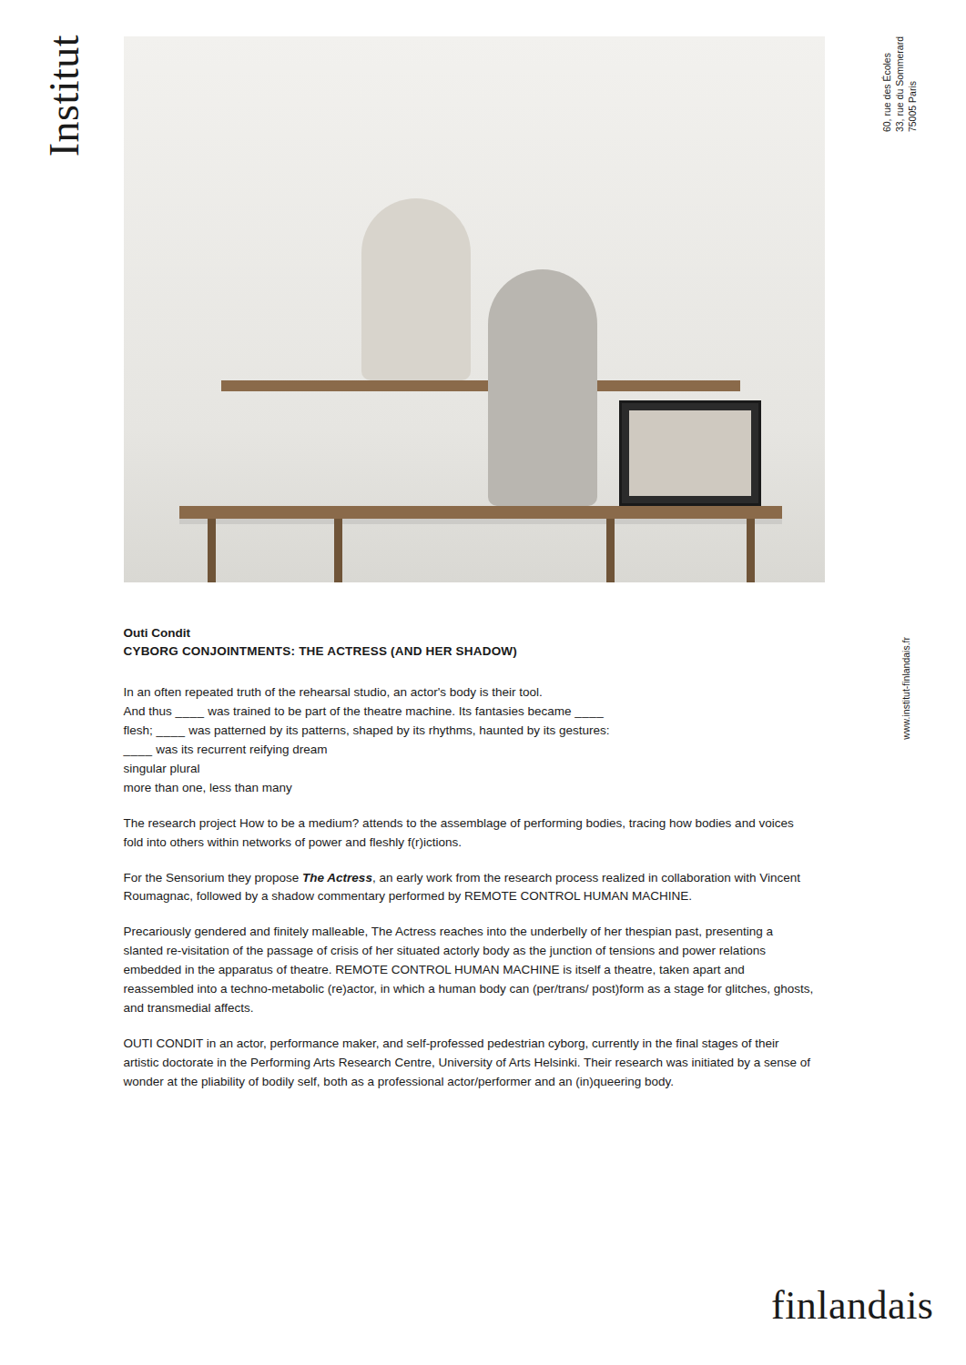Institut
60, rue des Écoles 33, rue du Sommerard 75005 Paris
www.institut-finlandais.fr
Outi Condit Cyborg Conjointments: The Actress (and Her Shadow)
In an often repeated truth of the rehearsal studio, an actor's body is their tool.
And thus ____ was trained to be part of the theatre machine. Its fantasies became ____
flesh; ____ was patterned by its patterns, shaped by its rhythms, haunted by its gestures:
____ was its recurrent reifying dream
singular plural
more than one, less than many
The research project How to be a medium? attends to the assemblage of performing bodies, tracing how bodies and voices fold into others within networks of power and fleshly f(r)ictions.
For the Sensorium they propose The Actress, an early work from the research process realized in collaboration with Vincent Roumagnac, followed by a shadow commentary performed by Remote Control Human Machine.
Precariously gendered and finitely malleable, The Actress reaches into the underbelly of her thespian past, presenting a slanted re-visitation of the passage of crisis of her situated actorly body as the junction of tensions and power relations embedded in the apparatus of theatre. Remote Control Human Machine is itself a theatre, taken apart and reassembled into a techno-metabolic (re)actor, in which a human body can (per/trans/ post)form as a stage for glitches, ghosts, and transmedial affects.
Outi Condit in an actor, performance maker, and self-professed pedestrian cyborg, currently in the final stages of their artistic doctorate in the Performing Arts Research Centre, University of Arts Helsinki. Their research was initiated by a sense of wonder at the pliability of bodily self, both as a professional actor/performer and an (in)queering body.
finlandais